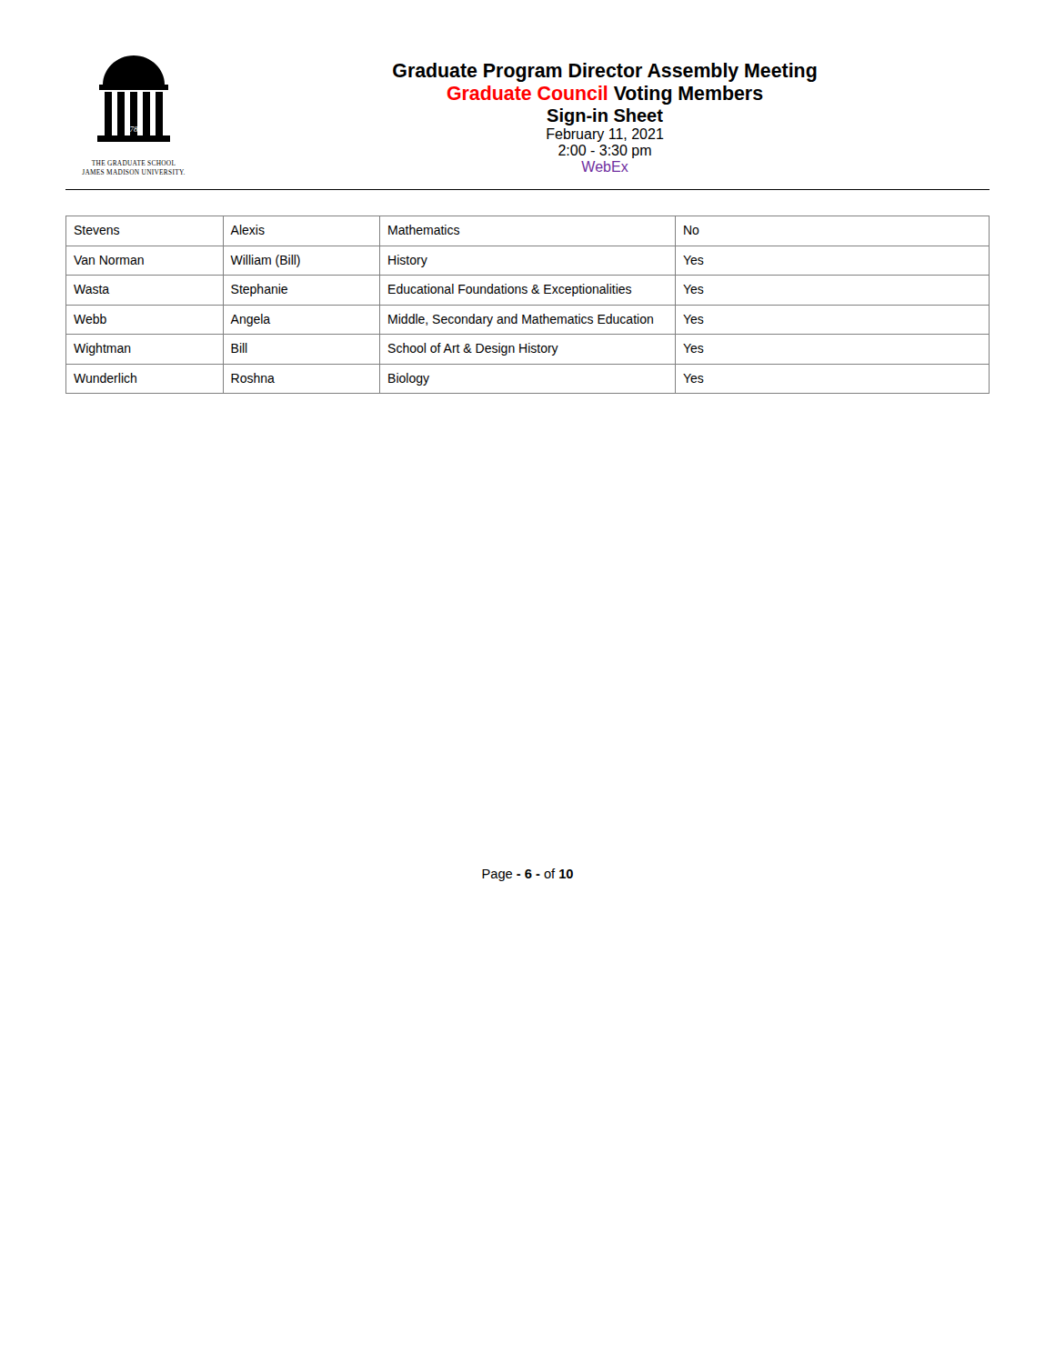1784
THE GRADUATE SCHOOL
JAMES MADISON UNIVERSITY.
Graduate Program Director Assembly Meeting
Graduate Council Voting Members
Sign-in Sheet
February 11, 2021
2:00 - 3:30 pm
WebEx
| Stevens | Alexis | Mathematics | No |
| Van Norman | William (Bill) | History | Yes |
| Wasta | Stephanie | Educational Foundations & Exceptionalities | Yes |
| Webb | Angela | Middle, Secondary and Mathematics Education | Yes |
| Wightman | Bill | School of Art & Design History | Yes |
| Wunderlich | Roshna | Biology | Yes |
Page - 6 - of 10